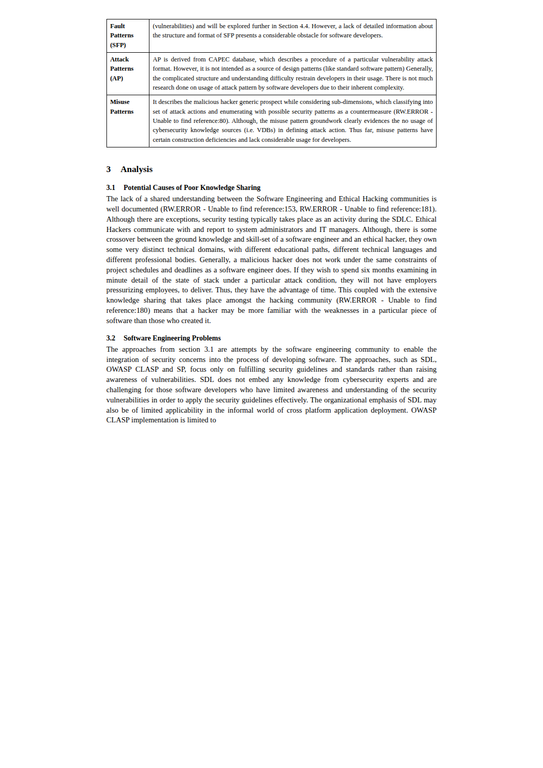| Fault Patterns (SFP) | (vulnerabilities) and will be explored further in Section 4.4. However, a lack of detailed information about the structure and format of SFP presents a considerable obstacle for software developers. |
| Attack Patterns (AP) | AP is derived from CAPEC database, which describes a procedure of a particular vulnerability attack format. However, it is not intended as a source of design patterns (like standard software pattern) Generally, the complicated structure and understanding difficulty restrain developers in their usage. There is not much research done on usage of attack pattern by software developers due to their inherent complexity. |
| Misuse Patterns | It describes the malicious hacker generic prospect while considering sub-dimensions, which classifying into set of attack actions and enumerating with possible security patterns as a countermeasure (RW.ERROR - Unable to find reference:80). Although, the misuse pattern groundwork clearly evidences the no usage of cybersecurity knowledge sources (i.e. VDBs) in defining attack action. Thus far, misuse patterns have certain construction deficiencies and lack considerable usage for developers. |
3 Analysis
3.1 Potential Causes of Poor Knowledge Sharing
The lack of a shared understanding between the Software Engineering and Ethical Hacking communities is well documented (RW.ERROR - Unable to find reference:153, RW.ERROR - Unable to find reference:181). Although there are exceptions, security testing typically takes place as an activity during the SDLC. Ethical Hackers communicate with and report to system administrators and IT managers. Although, there is some crossover between the ground knowledge and skill-set of a software engineer and an ethical hacker, they own some very distinct technical domains, with different educational paths, different technical languages and different professional bodies. Generally, a malicious hacker does not work under the same constraints of project schedules and deadlines as a software engineer does. If they wish to spend six months examining in minute detail of the state of stack under a particular attack condition, they will not have employers pressurizing employees, to deliver. Thus, they have the advantage of time. This coupled with the extensive knowledge sharing that takes place amongst the hacking community (RW.ERROR - Unable to find reference:180) means that a hacker may be more familiar with the weaknesses in a particular piece of software than those who created it.
3.2 Software Engineering Problems
The approaches from section 3.1 are attempts by the software engineering community to enable the integration of security concerns into the process of developing software. The approaches, such as SDL, OWASP CLASP and SP, focus only on fulfilling security guidelines and standards rather than raising awareness of vulnerabilities. SDL does not embed any knowledge from cybersecurity experts and are challenging for those software developers who have limited awareness and understanding of the security vulnerabilities in order to apply the security guidelines effectively. The organizational emphasis of SDL may also be of limited applicability in the informal world of cross platform application deployment. OWASP CLASP implementation is limited to